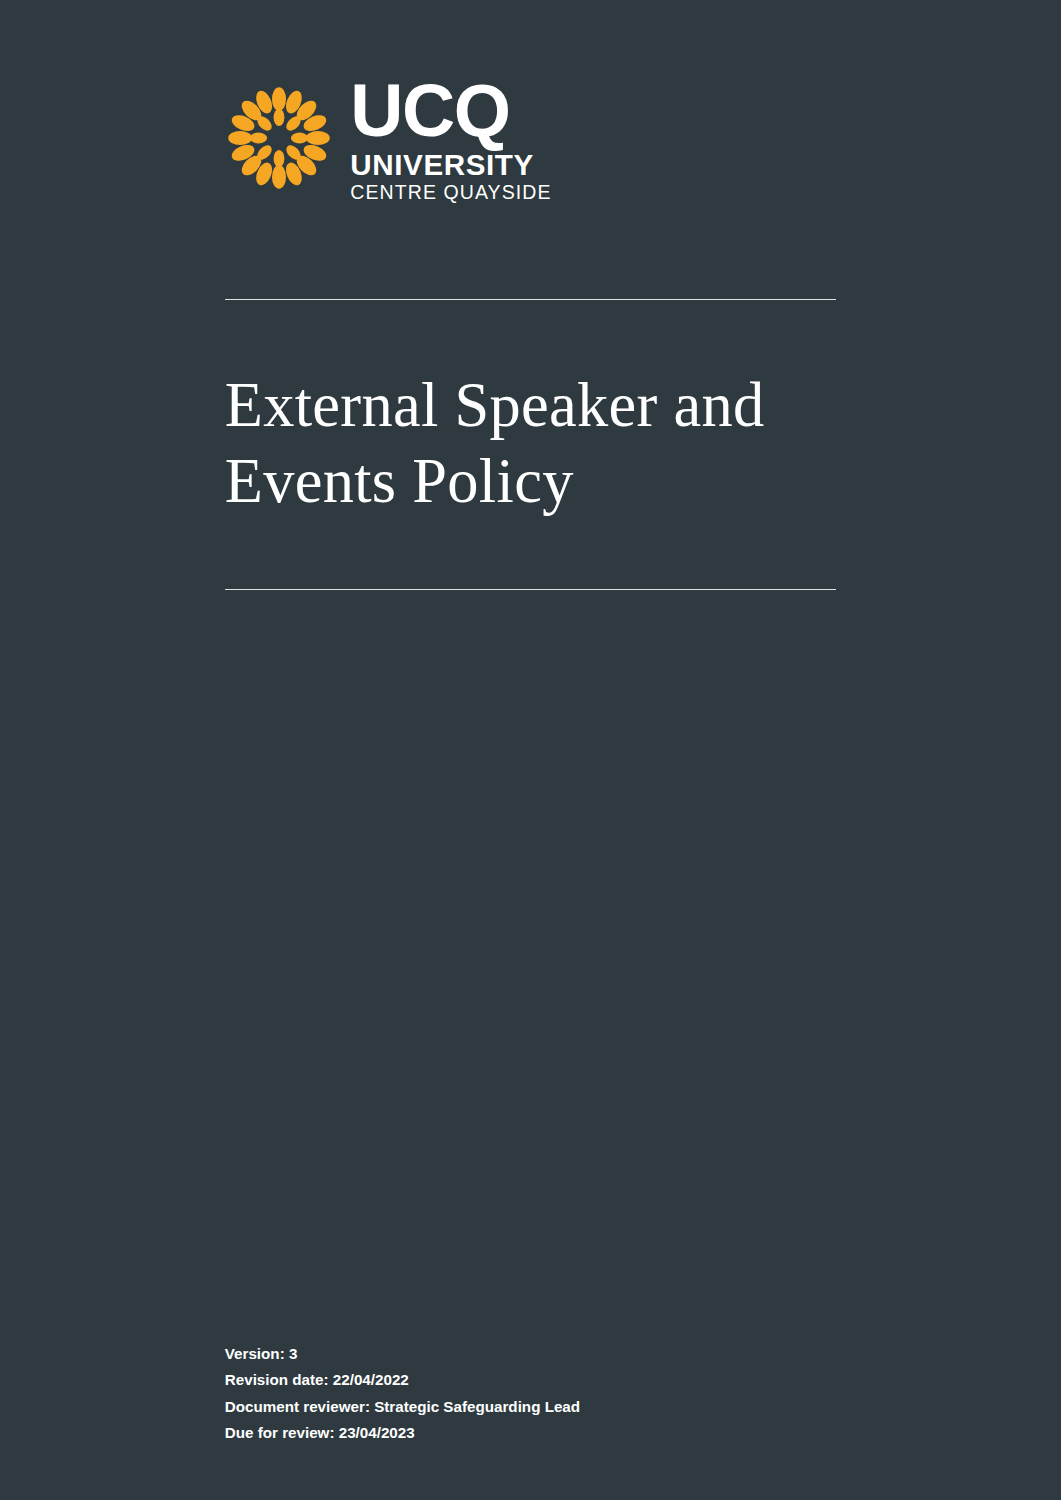UCQ petal emblem
UCQ UNIVERSITY CENTRE QUAYSIDE
External Speaker and Events Policy
Version: 3
Revision date: 22/04/2022
Document reviewer: Strategic Safeguarding Lead
Due for review: 23/04/2023